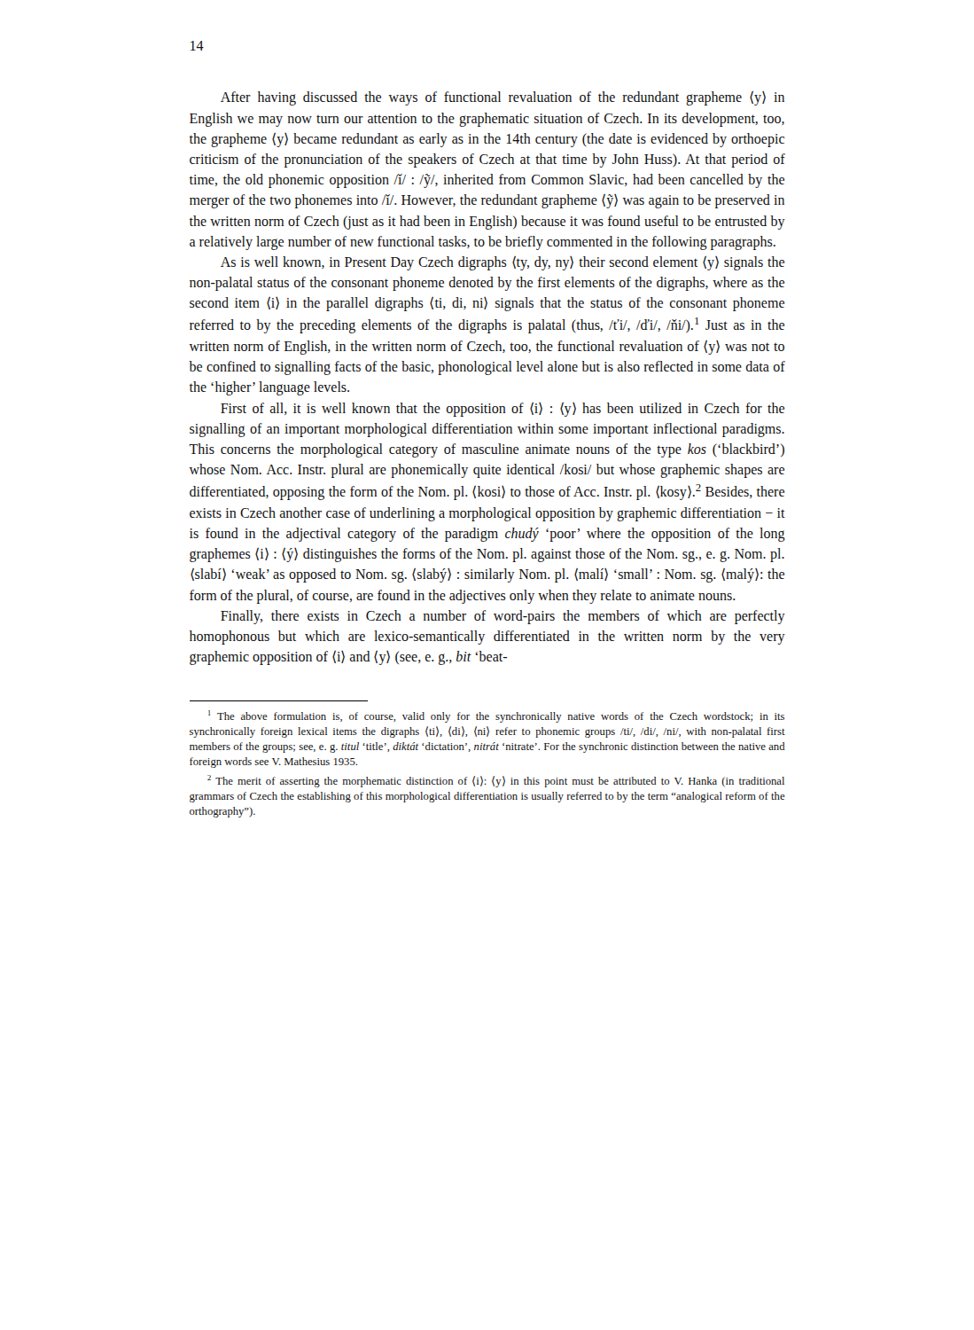14
After having discussed the ways of functional revaluation of the redundant grapheme ⟨y⟩ in English we may now turn our attention to the graphematic situation of Czech. In its development, too, the grapheme ⟨y⟩ became redundant as early as in the 14th century (the date is evidenced by orthoepic criticism of the pronunciation of the speakers of Czech at that time by John Huss). At that period of time, the old phonemic opposition /ǐ/ : /ỹ/, inherited from Common Slavic, had been cancelled by the merger of the two phonemes into /ǐ/. However, the redundant grapheme ⟨ỹ⟩ was again to be preserved in the written norm of Czech (just as it had been in English) because it was found useful to be entrusted by a relatively large number of new functional tasks, to be briefly commented in the following paragraphs.
As is well known, in Present Day Czech digraphs ⟨ty, dy, ny⟩ their second element ⟨y⟩ signals the non-palatal status of the consonant phoneme denoted by the first elements of the digraphs, where as the second item ⟨i⟩ in the parallel digraphs ⟨ti, di, ni⟩ signals that the status of the consonant phoneme referred to by the preceding elements of the digraphs is palatal (thus, /ťi/, /ďi/, /ňi/).1 Just as in the written norm of English, in the written norm of Czech, too, the functional revaluation of ⟨y⟩ was not to be confined to signalling facts of the basic, phonological level alone but is also reflected in some data of the ‘higher’ language levels.
First of all, it is well known that the opposition of ⟨i⟩ : ⟨y⟩ has been utilized in Czech for the signalling of an important morphological differentiation within some important inflectional paradigms. This concerns the morphological category of masculine animate nouns of the type kos (‘blackbird’) whose Nom. Acc. Instr. plural are phonemically quite identical /kosi/ but whose graphemic shapes are differentiated, opposing the form of the Nom. pl. ⟨kosi⟩ to those of Acc. Instr. pl. ⟨kosy⟩.2 Besides, there exists in Czech another case of underlining a morphological opposition by graphemic differentiation − it is found in the adjectival category of the paradigm chudý ‘poor’ where the opposition of the long graphemes ⟨i⟩ : ⟨ý⟩ distinguishes the forms of the Nom. pl. against those of the Nom. sg., e. g. Nom. pl. ⟨slabí⟩ ‘weak’ as opposed to Nom. sg. ⟨slabý⟩ : similarly Nom. pl. ⟨malí⟩ ‘small’ : Nom. sg. ⟨malý⟩: the form of the plural, of course, are found in the adjectives only when they relate to animate nouns.
Finally, there exists in Czech a number of word-pairs the members of which are perfectly homophonous but which are lexico-semantically differentiated in the written norm by the very graphemic opposition of ⟨i⟩ and ⟨y⟩ (see, e. g., bit ‘beat-
1 The above formulation is, of course, valid only for the synchronically native words of the Czech wordstock; in its synchronically foreign lexical items the digraphs ⟨ti⟩, ⟨di⟩, ⟨ni⟩ refer to phonemic groups /ti/, /di/, /ni/, with non-palatal first members of the groups; see, e. g. titul ‘title’, diktát ‘dictation’, nitrát ‘nitrate’. For the synchronic distinction between the native and foreign words see V. Mathesius 1935.
2 The merit of asserting the morphematic distinction of ⟨i⟩: ⟨y⟩ in this point must be attributed to V. Hanka (in traditional grammars of Czech the establishing of this morphological differentiation is usually referred to by the term “analogical reform of the orthography”).